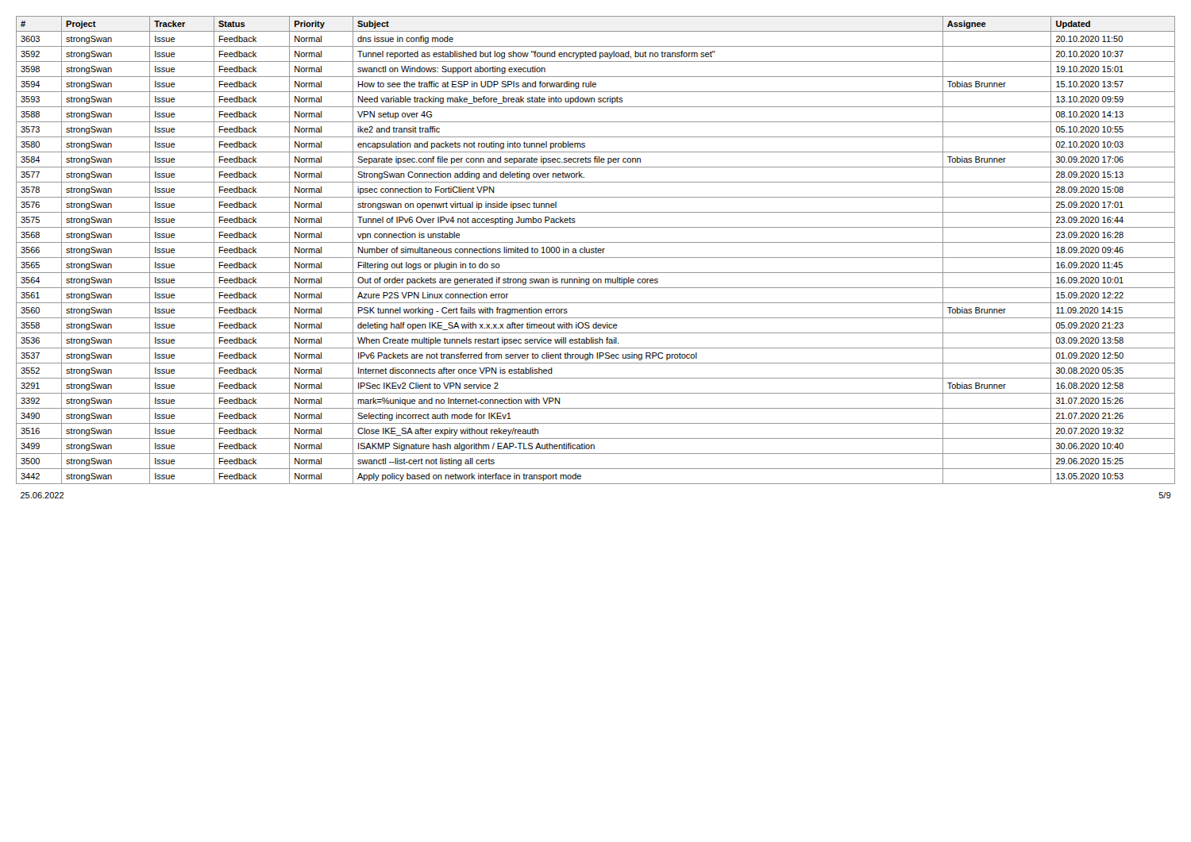| # | Project | Tracker | Status | Priority | Subject | Assignee | Updated |
| --- | --- | --- | --- | --- | --- | --- | --- |
| 3603 | strongSwan | Issue | Feedback | Normal | dns issue in config mode | | 20.10.2020 11:50 |
| 3592 | strongSwan | Issue | Feedback | Normal | Tunnel reported as established but log show "found encrypted payload, but no transform set" | | 20.10.2020 10:37 |
| 3598 | strongSwan | Issue | Feedback | Normal | swanctl on Windows: Support aborting execution | | 19.10.2020 15:01 |
| 3594 | strongSwan | Issue | Feedback | Normal | How to see the traffic at ESP in UDP SPIs and forwarding rule | Tobias Brunner | 15.10.2020 13:57 |
| 3593 | strongSwan | Issue | Feedback | Normal | Need variable tracking make_before_break state into updown scripts | | 13.10.2020 09:59 |
| 3588 | strongSwan | Issue | Feedback | Normal | VPN setup over 4G | | 08.10.2020 14:13 |
| 3573 | strongSwan | Issue | Feedback | Normal | ike2 and transit traffic | | 05.10.2020 10:55 |
| 3580 | strongSwan | Issue | Feedback | Normal | encapsulation and packets not routing into tunnel problems | | 02.10.2020 10:03 |
| 3584 | strongSwan | Issue | Feedback | Normal | Separate ipsec.conf file per conn and separate ipsec.secrets file per conn | Tobias Brunner | 30.09.2020 17:06 |
| 3577 | strongSwan | Issue | Feedback | Normal | StrongSwan Connection adding and deleting over network. | | 28.09.2020 15:13 |
| 3578 | strongSwan | Issue | Feedback | Normal | ipsec connection to FortiClient VPN | | 28.09.2020 15:08 |
| 3576 | strongSwan | Issue | Feedback | Normal | strongswan on openwrt virtual ip inside ipsec tunnel | | 25.09.2020 17:01 |
| 3575 | strongSwan | Issue | Feedback | Normal | Tunnel of IPv6 Over IPv4 not accespting Jumbo Packets | | 23.09.2020 16:44 |
| 3568 | strongSwan | Issue | Feedback | Normal | vpn connection is unstable | | 23.09.2020 16:28 |
| 3566 | strongSwan | Issue | Feedback | Normal | Number of simultaneous connections limited to 1000 in a cluster | | 18.09.2020 09:46 |
| 3565 | strongSwan | Issue | Feedback | Normal | Filtering out logs or plugin in to do so | | 16.09.2020 11:45 |
| 3564 | strongSwan | Issue | Feedback | Normal | Out of order packets are generated if strong swan is running on multiple cores | | 16.09.2020 10:01 |
| 3561 | strongSwan | Issue | Feedback | Normal | Azure P2S VPN Linux connection error | | 15.09.2020 12:22 |
| 3560 | strongSwan | Issue | Feedback | Normal | PSK tunnel working - Cert fails with fragmention errors | Tobias Brunner | 11.09.2020 14:15 |
| 3558 | strongSwan | Issue | Feedback | Normal | deleting half open IKE_SA with x.x.x.x after timeout with iOS device | | 05.09.2020 21:23 |
| 3536 | strongSwan | Issue | Feedback | Normal | When Create multiple tunnels restart ipsec service will establish fail. | | 03.09.2020 13:58 |
| 3537 | strongSwan | Issue | Feedback | Normal | IPv6 Packets are not transferred from server to client through IPSec using RPC protocol | | 01.09.2020 12:50 |
| 3552 | strongSwan | Issue | Feedback | Normal | Internet disconnects after once VPN is established | | 30.08.2020 05:35 |
| 3291 | strongSwan | Issue | Feedback | Normal | IPSec IKEv2 Client to VPN service 2 | Tobias Brunner | 16.08.2020 12:58 |
| 3392 | strongSwan | Issue | Feedback | Normal | mark=%unique and no Internet-connection with VPN | | 31.07.2020 15:26 |
| 3490 | strongSwan | Issue | Feedback | Normal | Selecting incorrect auth mode for IKEv1 | | 21.07.2020 21:26 |
| 3516 | strongSwan | Issue | Feedback | Normal | Close IKE_SA after expiry without rekey/reauth | | 20.07.2020 19:32 |
| 3499 | strongSwan | Issue | Feedback | Normal | ISAKMP Signature hash algorithm / EAP-TLS Authentification | | 30.06.2020 10:40 |
| 3500 | strongSwan | Issue | Feedback | Normal | swanctl --list-cert not listing all certs | | 29.06.2020 15:25 |
| 3442 | strongSwan | Issue | Feedback | Normal | Apply policy based on network interface in transport mode | | 13.05.2020 10:53 |
| 25.06.2022 | | 5/9 |